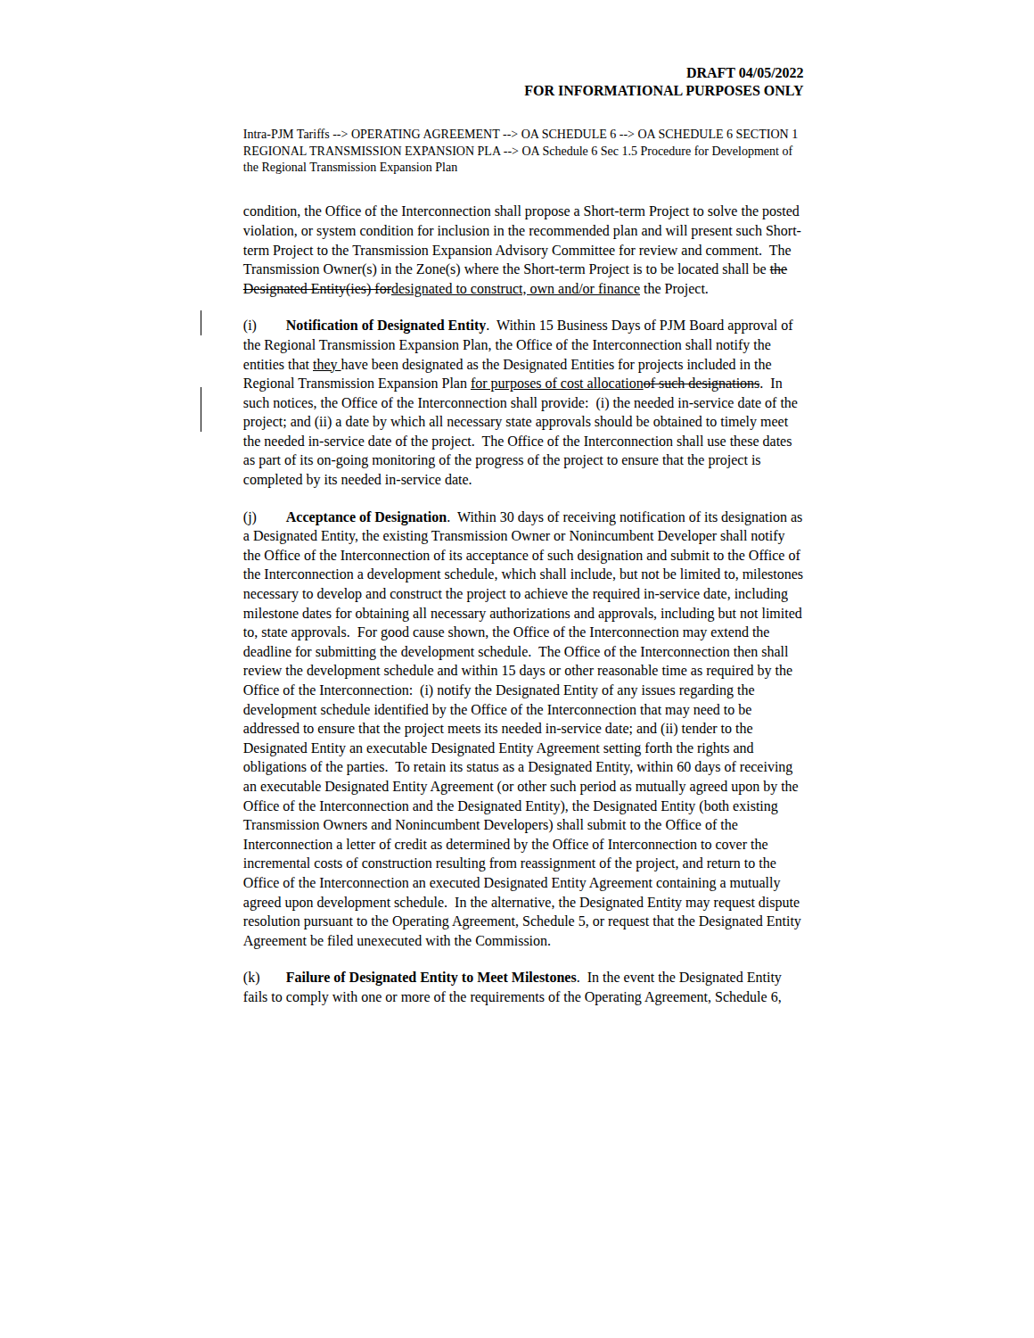DRAFT 04/05/2022
FOR INFORMATIONAL PURPOSES ONLY
Intra-PJM Tariffs --> OPERATING AGREEMENT --> OA SCHEDULE 6 --> OA SCHEDULE 6 SECTION 1 REGIONAL TRANSMISSION EXPANSION PLA --> OA Schedule 6 Sec 1.5 Procedure for Development of the Regional Transmission Expansion Plan
condition, the Office of the Interconnection shall propose a Short-term Project to solve the posted violation, or system condition for inclusion in the recommended plan and will present such Short-term Project to the Transmission Expansion Advisory Committee for review and comment. The Transmission Owner(s) in the Zone(s) where the Short-term Project is to be located shall be the Designated Entity(ies) for designated to construct, own and/or finance the Project.
(i) Notification of Designated Entity. Within 15 Business Days of PJM Board approval of the Regional Transmission Expansion Plan, the Office of the Interconnection shall notify the entities that they have been designated as the Designated Entities for projects included in the Regional Transmission Expansion Plan for purposes of cost allocation of such designations. In such notices, the Office of the Interconnection shall provide: (i) the needed in-service date of the project; and (ii) a date by which all necessary state approvals should be obtained to timely meet the needed in-service date of the project. The Office of the Interconnection shall use these dates as part of its on-going monitoring of the progress of the project to ensure that the project is completed by its needed in-service date.
(j) Acceptance of Designation. Within 30 days of receiving notification of its designation as a Designated Entity, the existing Transmission Owner or Nonincumbent Developer shall notify the Office of the Interconnection of its acceptance of such designation and submit to the Office of the Interconnection a development schedule, which shall include, but not be limited to, milestones necessary to develop and construct the project to achieve the required in-service date, including milestone dates for obtaining all necessary authorizations and approvals, including but not limited to, state approvals. For good cause shown, the Office of the Interconnection may extend the deadline for submitting the development schedule. The Office of the Interconnection then shall review the development schedule and within 15 days or other reasonable time as required by the Office of the Interconnection: (i) notify the Designated Entity of any issues regarding the development schedule identified by the Office of the Interconnection that may need to be addressed to ensure that the project meets its needed in-service date; and (ii) tender to the Designated Entity an executable Designated Entity Agreement setting forth the rights and obligations of the parties. To retain its status as a Designated Entity, within 60 days of receiving an executable Designated Entity Agreement (or other such period as mutually agreed upon by the Office of the Interconnection and the Designated Entity), the Designated Entity (both existing Transmission Owners and Nonincumbent Developers) shall submit to the Office of the Interconnection a letter of credit as determined by the Office of Interconnection to cover the incremental costs of construction resulting from reassignment of the project, and return to the Office of the Interconnection an executed Designated Entity Agreement containing a mutually agreed upon development schedule. In the alternative, the Designated Entity may request dispute resolution pursuant to the Operating Agreement, Schedule 5, or request that the Designated Entity Agreement be filed unexecuted with the Commission.
(k) Failure of Designated Entity to Meet Milestones. In the event the Designated Entity fails to comply with one or more of the requirements of the Operating Agreement, Schedule 6,